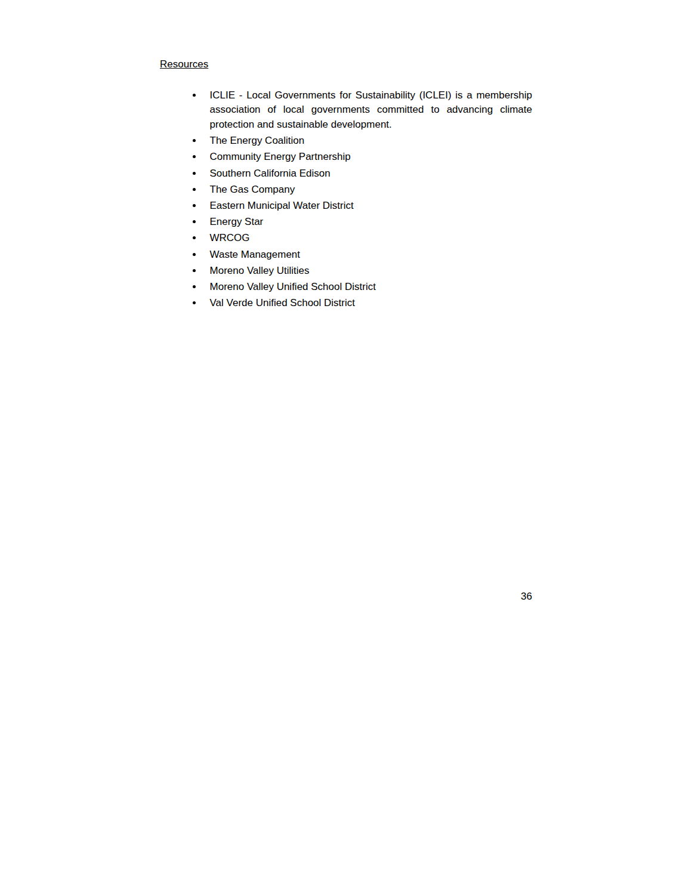Resources
ICLIE - Local Governments for Sustainability (ICLEI) is a membership association of local governments committed to advancing climate protection and sustainable development.
The Energy Coalition
Community Energy Partnership
Southern California Edison
The Gas Company
Eastern Municipal Water District
Energy Star
WRCOG
Waste Management
Moreno Valley Utilities
Moreno Valley Unified School District
Val Verde Unified School District
36